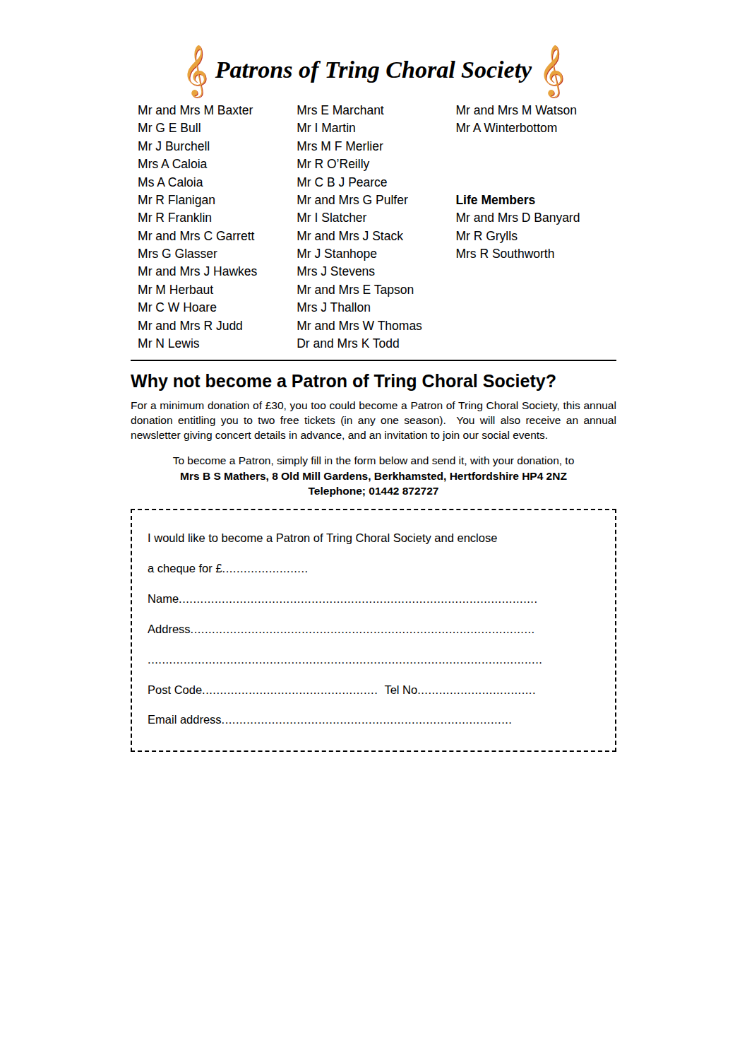𝄞
Patrons of Tring Choral Society
𝄞
Mr and Mrs M Baxter
Mr G E Bull
Mr J Burchell
Mrs A Caloia
Ms A Caloia
Mr R Flanigan
Mr R Franklin
Mr and Mrs C Garrett
Mrs G Glasser
Mr and Mrs J Hawkes
Mr M Herbaut
Mr C W Hoare
Mr and Mrs R Judd
Mr N Lewis
Mrs E Marchant
Mr I Martin
Mrs M F Merlier
Mr R O’Reilly
Mr C B J Pearce
Mr and Mrs G Pulfer
Mr I Slatcher
Mr and Mrs J Stack
Mr J Stanhope
Mrs J Stevens
Mr and Mrs E Tapson
Mrs J Thallon
Mr and Mrs W Thomas
Dr and Mrs K Todd
Mr and Mrs M Watson
Mr A Winterbottom
Life Members
Mr and Mrs D Banyard
Mr R Grylls
Mrs R Southworth
Why not become a Patron of Tring Choral Society?
For a minimum donation of £30, you too could become a Patron of Tring Choral Society, this annual donation entitling you to two free tickets (in any one season). You will also receive an annual newsletter giving concert details in advance, and an invitation to join our social events.
To become a Patron, simply fill in the form below and send it, with your donation, to
Mrs B S Mathers, 8 Old Mill Gardens, Berkhamsted, Hertfordshire HP4 2NZ
Telephone; 01442 872727
I would like to become a Patron of Tring Choral Society and enclose
a cheque for £........................
Name....................................................................................................
Address................................................................................................
..............................................................................................................
Post Code................................................. Tel No.................................
Email address.................................................................................